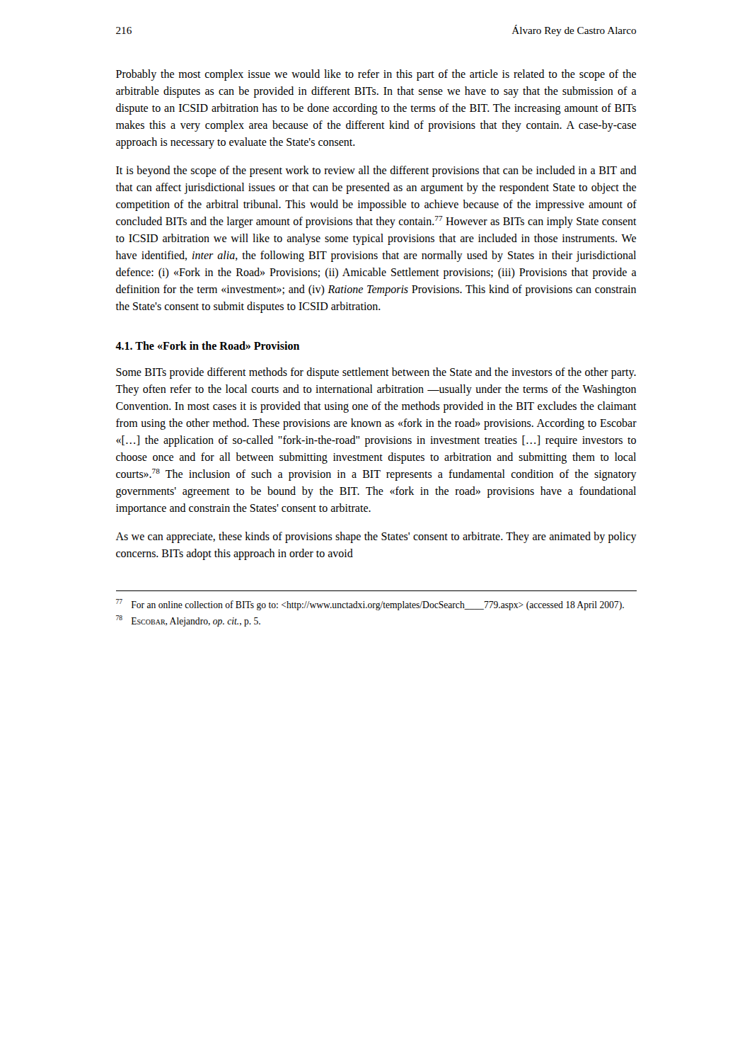216 Álvaro Rey de Castro Alarco
Probably the most complex issue we would like to refer in this part of the article is related to the scope of the arbitrable disputes as can be provided in different BITs. In that sense we have to say that the submission of a dispute to an ICSID arbitration has to be done according to the terms of the BIT. The increasing amount of BITs makes this a very complex area because of the different kind of provisions that they contain. A case-by-case approach is necessary to evaluate the State's consent.
It is beyond the scope of the present work to review all the different provisions that can be included in a BIT and that can affect jurisdictional issues or that can be presented as an argument by the respondent State to object the competition of the arbitral tribunal. This would be impossible to achieve because of the impressive amount of concluded BITs and the larger amount of provisions that they contain.77 However as BITs can imply State consent to ICSID arbitration we will like to analyse some typical provisions that are included in those instruments. We have identified, inter alia, the following BIT provisions that are normally used by States in their jurisdictional defence: (i) «Fork in the Road» Provisions; (ii) Amicable Settlement provisions; (iii) Provisions that provide a definition for the term «investment»; and (iv) Ratione Temporis Provisions. This kind of provisions can constrain the State's consent to submit disputes to ICSID arbitration.
4.1. The «Fork in the Road» Provision
Some BITs provide different methods for dispute settlement between the State and the investors of the other party. They often refer to the local courts and to international arbitration —usually under the terms of the Washington Convention. In most cases it is provided that using one of the methods provided in the BIT excludes the claimant from using the other method. These provisions are known as «fork in the road» provisions. According to Escobar «[…] the application of so-called "fork-in-the-road" provisions in investment treaties […] require investors to choose once and for all between submitting investment disputes to arbitration and submitting them to local courts».78 The inclusion of such a provision in a BIT represents a fundamental condition of the signatory governments' agreement to be bound by the BIT. The «fork in the road» provisions have a foundational importance and constrain the States' consent to arbitrate.
As we can appreciate, these kinds of provisions shape the States' consent to arbitrate. They are animated by policy concerns. BITs adopt this approach in order to avoid
77 For an online collection of BITs go to: <http://www.unctadxi.org/templates/DocSearch____779.aspx> (accessed 18 April 2007).
78 Escobar, Alejandro, op. cit., p. 5.